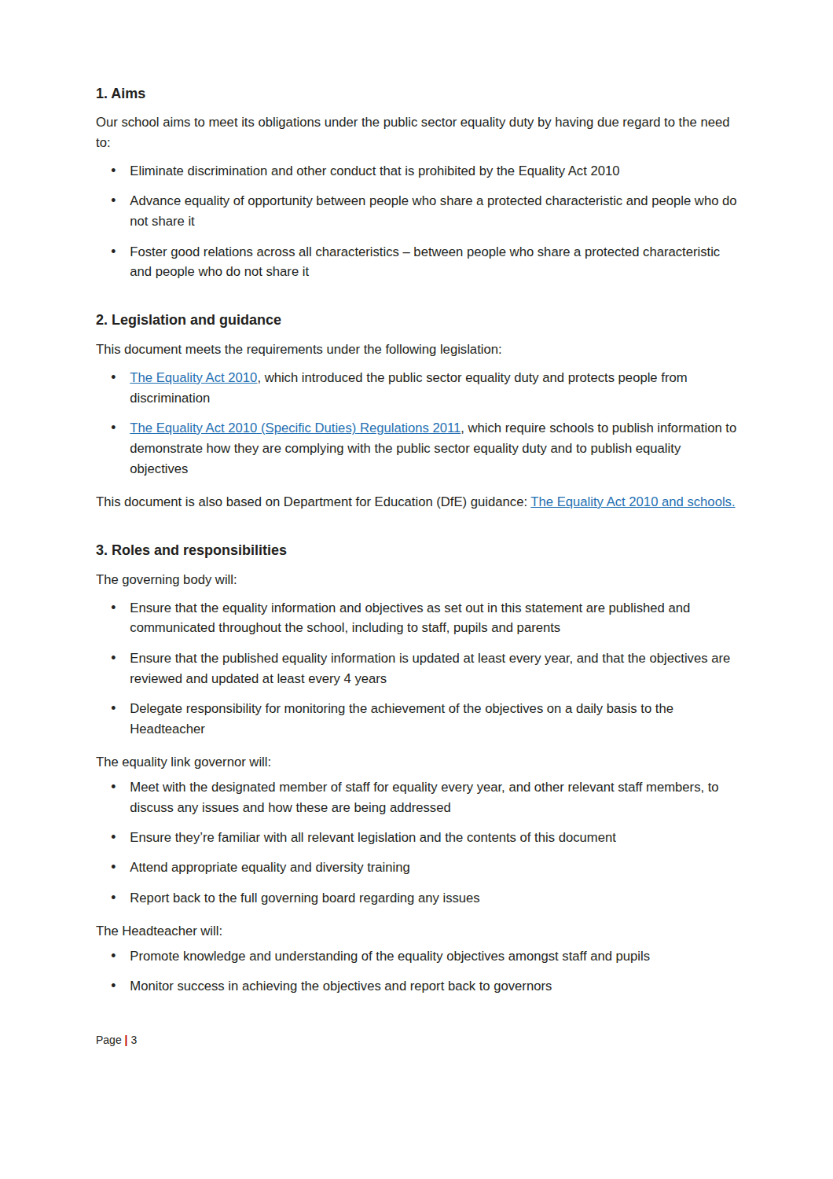1. Aims
Our school aims to meet its obligations under the public sector equality duty by having due regard to the need to:
Eliminate discrimination and other conduct that is prohibited by the Equality Act 2010
Advance equality of opportunity between people who share a protected characteristic and people who do not share it
Foster good relations across all characteristics – between people who share a protected characteristic and people who do not share it
2. Legislation and guidance
This document meets the requirements under the following legislation:
The Equality Act 2010, which introduced the public sector equality duty and protects people from discrimination
The Equality Act 2010 (Specific Duties) Regulations 2011, which require schools to publish information to demonstrate how they are complying with the public sector equality duty and to publish equality objectives
This document is also based on Department for Education (DfE) guidance: The Equality Act 2010 and schools.
3. Roles and responsibilities
The governing body will:
Ensure that the equality information and objectives as set out in this statement are published and communicated throughout the school, including to staff, pupils and parents
Ensure that the published equality information is updated at least every year, and that the objectives are reviewed and updated at least every 4 years
Delegate responsibility for monitoring the achievement of the objectives on a daily basis to the Headteacher
The equality link governor will:
Meet with the designated member of staff for equality every year, and other relevant staff members, to discuss any issues and how these are being addressed
Ensure they’re familiar with all relevant legislation and the contents of this document
Attend appropriate equality and diversity training
Report back to the full governing board regarding any issues
The Headteacher will:
Promote knowledge and understanding of the equality objectives amongst staff and pupils
Monitor success in achieving the objectives and report back to governors
Page | 3